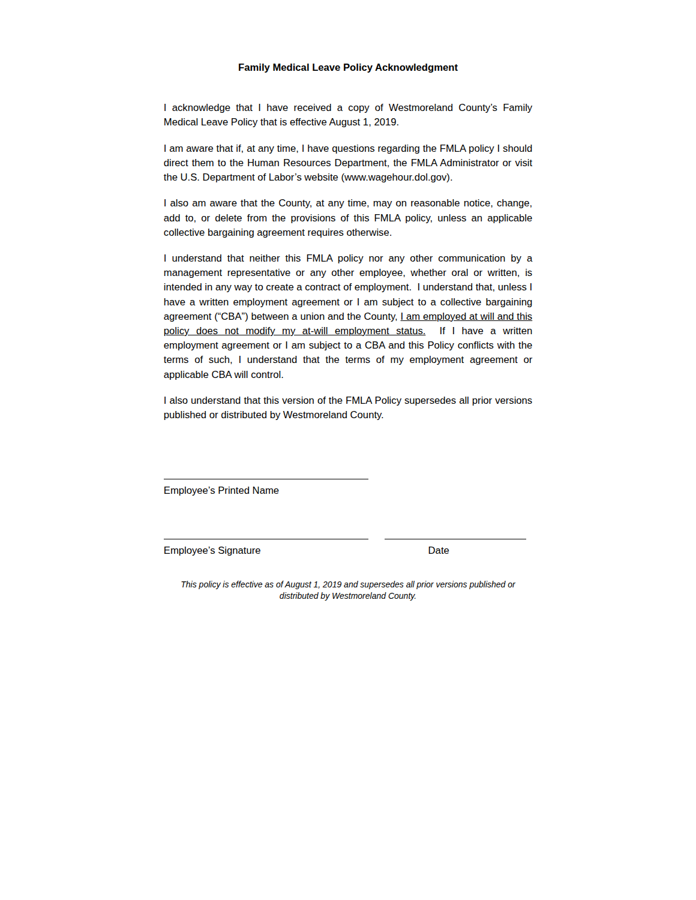Family Medical Leave Policy Acknowledgment
I acknowledge that I have received a copy of Westmoreland County’s Family Medical Leave Policy that is effective August 1, 2019.
I am aware that if, at any time, I have questions regarding the FMLA policy I should direct them to the Human Resources Department, the FMLA Administrator or visit the U.S. Department of Labor’s website (www.wagehour.dol.gov).
I also am aware that the County, at any time, may on reasonable notice, change, add to, or delete from the provisions of this FMLA policy, unless an applicable collective bargaining agreement requires otherwise.
I understand that neither this FMLA policy nor any other communication by a management representative or any other employee, whether oral or written, is intended in any way to create a contract of employment. I understand that, unless I have a written employment agreement or I am subject to a collective bargaining agreement (“CBA”) between a union and the County, I am employed at will and this policy does not modify my at-will employment status. If I have a written employment agreement or I am subject to a CBA and this Policy conflicts with the terms of such, I understand that the terms of my employment agreement or applicable CBA will control.
I also understand that this version of the FMLA Policy supersedes all prior versions published or distributed by Westmoreland County.
Employee’s Printed Name
Employee’s Signature Date
This policy is effective as of August 1, 2019 and supersedes all prior versions published or distributed by Westmoreland County.